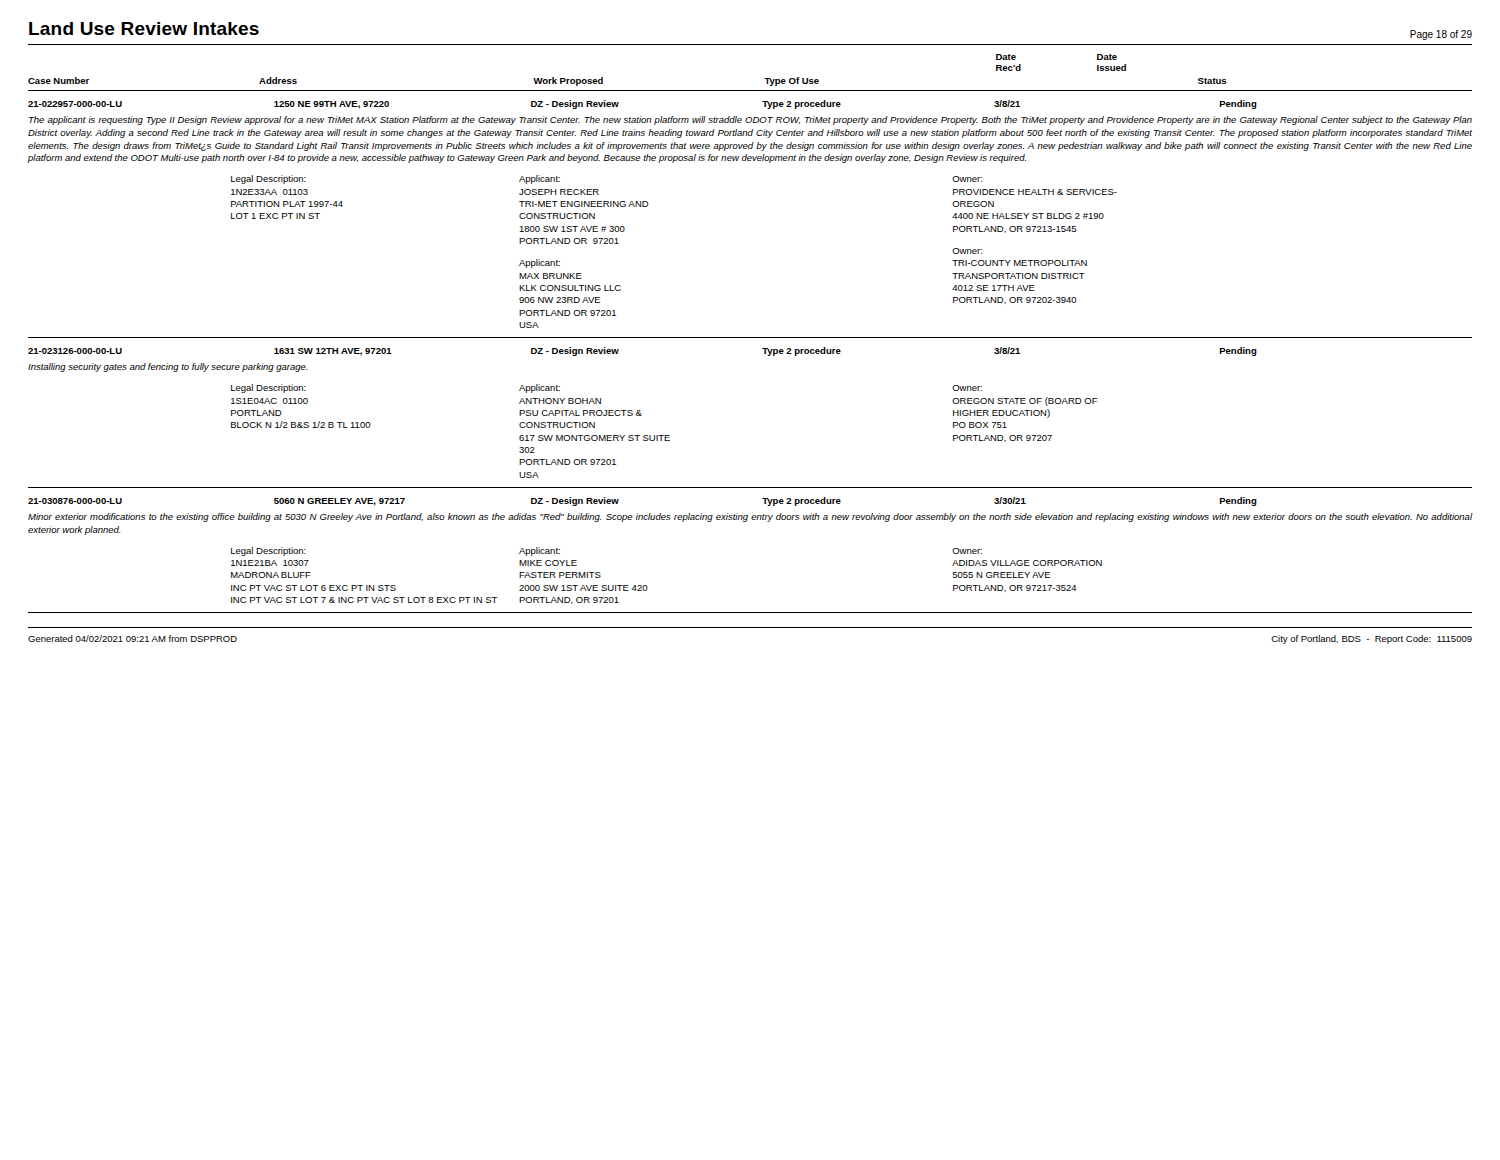Land Use Review Intakes
Page 18 of 29
| | | | | Date Rec'd | Date Issued | |
| --- | --- | --- | --- | --- | --- | --- |
| Case Number | Address | Work Proposed | Type Of Use | | | Status |
21-022957-000-00-LU
1250 NE 99TH AVE, 97220
DZ - Design Review
Type 2 procedure
3/8/21
Pending
The applicant is requesting Type II Design Review approval for a new TriMet MAX Station Platform at the Gateway Transit Center. The new station platform will straddle ODOT ROW, TriMet property and Providence Property. Both the TriMet property and Providence Property are in the Gateway Regional Center subject to the Gateway Plan District overlay. Adding a second Red Line track in the Gateway area will result in some changes at the Gateway Transit Center. Red Line trains heading toward Portland City Center and Hillsboro will use a new station platform about 500 feet north of the existing Transit Center. The proposed station platform incorporates standard TriMet elements. The design draws from TriMet¿s Guide to Standard Light Rail Transit Improvements in Public Streets which includes a kit of improvements that were approved by the design commission for use within design overlay zones. A new pedestrian walkway and bike path will connect the existing Transit Center with the new Red Line platform and extend the ODOT Multi-use path north over I-84 to provide a new, accessible pathway to Gateway Green Park and beyond. Because the proposal is for new development in the design overlay zone, Design Review is required.
Legal Description:
1N2E33AA 01103
PARTITION PLAT 1997-44
LOT 1 EXC PT IN ST
Applicant:
JOSEPH RECKER
TRI-MET ENGINEERING AND
CONSTRUCTION
1800 SW 1ST AVE # 300
PORTLAND OR 97201
Applicant:
MAX BRUNKE
KLK CONSULTING LLC
906 NW 23RD AVE
PORTLAND OR 97201
USA
Owner:
PROVIDENCE HEALTH & SERVICES-
OREGON
4400 NE HALSEY ST BLDG 2 #190
PORTLAND, OR 97213-1545
Owner:
TRI-COUNTY METROPOLITAN
TRANSPORTATION DISTRICT
4012 SE 17TH AVE
PORTLAND, OR 97202-3940
21-023126-000-00-LU
1631 SW 12TH AVE, 97201
DZ - Design Review
Type 2 procedure
3/8/21
Pending
Installing security gates and fencing to fully secure parking garage.
Legal Description:
1S1E04AC 01100
PORTLAND
BLOCK N 1/2 B&S 1/2 B TL 1100
Applicant:
ANTHONY BOHAN
PSU CAPITAL PROJECTS &
CONSTRUCTION
617 SW MONTGOMERY ST SUITE
302
PORTLAND OR 97201
USA
Owner:
OREGON STATE OF (BOARD OF
HIGHER EDUCATION)
PO BOX 751
PORTLAND, OR 97207
21-030876-000-00-LU
5060 N GREELEY AVE, 97217
DZ - Design Review
Type 2 procedure
3/30/21
Pending
Minor exterior modifications to the existing office building at 5030 N Greeley Ave in Portland, also known as the adidas "Red" building. Scope includes replacing existing entry doors with a new revolving door assembly on the north side elevation and replacing existing windows with new exterior doors on the south elevation. No additional exterior work planned.
Legal Description:
1N1E21BA 10307
MADRONA BLUFF
INC PT VAC ST LOT 6 EXC PT IN STS
INC PT VAC ST LOT 7 & INC PT VAC ST LOT 8 EXC PT IN ST
Applicant:
MIKE COYLE
FASTER PERMITS
2000 SW 1ST AVE SUITE 420
PORTLAND, OR 97201
Owner:
ADIDAS VILLAGE CORPORATION
5055 N GREELEY AVE
PORTLAND, OR 97217-3524
Generated 04/02/2021 09:21 AM from DSPPROD
City of Portland, BDS - Report Code: 1115009